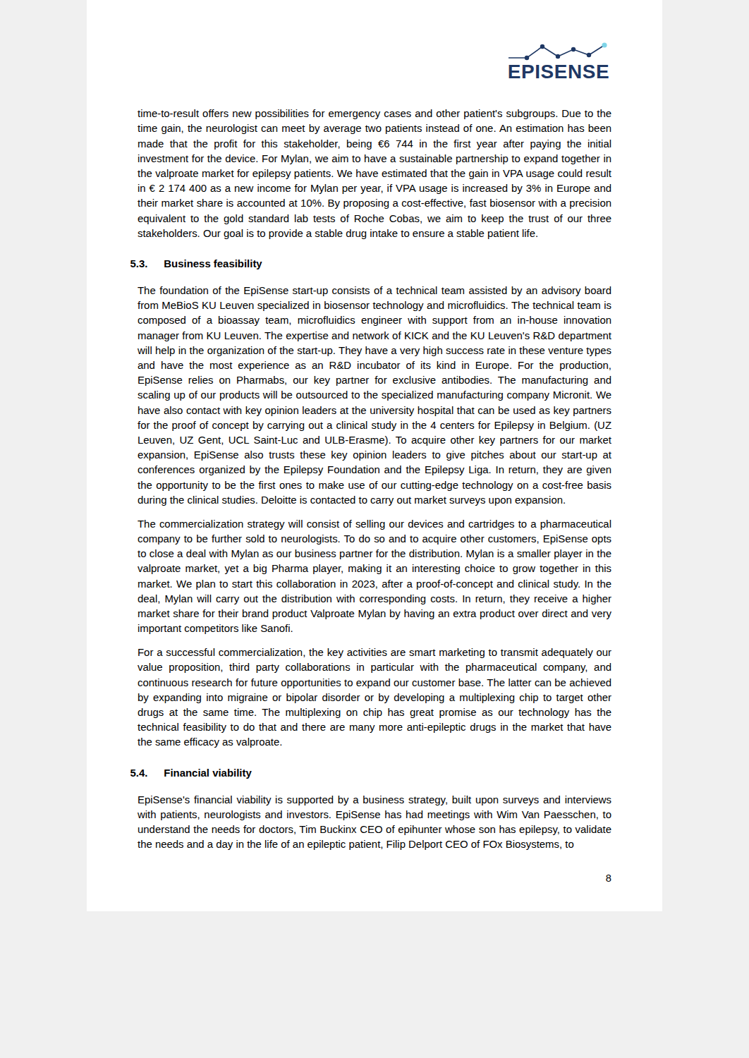EPI SENSE
time-to-result offers new possibilities for emergency cases and other patient's subgroups. Due to the time gain, the neurologist can meet by average two patients instead of one. An estimation has been made that the profit for this stakeholder, being €6 744 in the first year after paying the initial investment for the device. For Mylan, we aim to have a sustainable partnership to expand together in the valproate market for epilepsy patients. We have estimated that the gain in VPA usage could result in € 2 174 400 as a new income for Mylan per year, if VPA usage is increased by 3% in Europe and their market share is accounted at 10%. By proposing a cost-effective, fast biosensor with a precision equivalent to the gold standard lab tests of Roche Cobas, we aim to keep the trust of our three stakeholders. Our goal is to provide a stable drug intake to ensure a stable patient life.
5.3. Business feasibility
The foundation of the EpiSense start-up consists of a technical team assisted by an advisory board from MeBioS KU Leuven specialized in biosensor technology and microfluidics. The technical team is composed of a bioassay team, microfluidics engineer with support from an in-house innovation manager from KU Leuven. The expertise and network of KICK and the KU Leuven's R&D department will help in the organization of the start-up. They have a very high success rate in these venture types and have the most experience as an R&D incubator of its kind in Europe. For the production, EpiSense relies on Pharmabs, our key partner for exclusive antibodies. The manufacturing and scaling up of our products will be outsourced to the specialized manufacturing company Micronit. We have also contact with key opinion leaders at the university hospital that can be used as key partners for the proof of concept by carrying out a clinical study in the 4 centers for Epilepsy in Belgium. (UZ Leuven, UZ Gent, UCL Saint-Luc and ULB-Erasme). To acquire other key partners for our market expansion, EpiSense also trusts these key opinion leaders to give pitches about our start-up at conferences organized by the Epilepsy Foundation and the Epilepsy Liga. In return, they are given the opportunity to be the first ones to make use of our cutting-edge technology on a cost-free basis during the clinical studies. Deloitte is contacted to carry out market surveys upon expansion.
The commercialization strategy will consist of selling our devices and cartridges to a pharmaceutical company to be further sold to neurologists. To do so and to acquire other customers, EpiSense opts to close a deal with Mylan as our business partner for the distribution. Mylan is a smaller player in the valproate market, yet a big Pharma player, making it an interesting choice to grow together in this market. We plan to start this collaboration in 2023, after a proof-of-concept and clinical study. In the deal, Mylan will carry out the distribution with corresponding costs. In return, they receive a higher market share for their brand product Valproate Mylan by having an extra product over direct and very important competitors like Sanofi.
For a successful commercialization, the key activities are smart marketing to transmit adequately our value proposition, third party collaborations in particular with the pharmaceutical company, and continuous research for future opportunities to expand our customer base. The latter can be achieved by expanding into migraine or bipolar disorder or by developing a multiplexing chip to target other drugs at the same time. The multiplexing on chip has great promise as our technology has the technical feasibility to do that and there are many more anti-epileptic drugs in the market that have the same efficacy as valproate.
5.4. Financial viability
EpiSense's financial viability is supported by a business strategy, built upon surveys and interviews with patients, neurologists and investors. EpiSense has had meetings with Wim Van Paesschen, to understand the needs for doctors, Tim Buckinx CEO of epihunter whose son has epilepsy, to validate the needs and a day in the life of an epileptic patient, Filip Delport CEO of FOx Biosystems, to
8